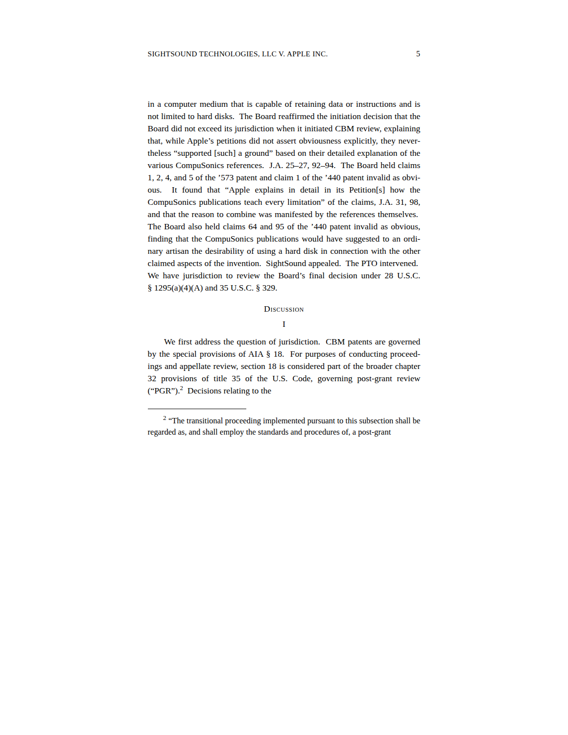SightSound Technologies, LLC v. Apple Inc. 5
in a computer medium that is capable of retaining data or instructions and is not limited to hard disks. The Board reaffirmed the initiation decision that the Board did not exceed its jurisdiction when it initiated CBM review, explaining that, while Apple’s petitions did not assert obviousness explicitly, they nevertheless “supported [such] a ground” based on their detailed explanation of the various CompuSonics references. J.A. 25–27, 92–94. The Board held claims 1, 2, 4, and 5 of the ’573 patent and claim 1 of the ’440 patent invalid as obvious. It found that “Apple explains in detail in its Petition[s] how the CompuSonics publications teach every limitation” of the claims, J.A. 31, 98, and that the reason to combine was manifested by the references themselves. The Board also held claims 64 and 95 of the ’440 patent invalid as obvious, finding that the CompuSonics publications would have suggested to an ordinary artisan the desirability of using a hard disk in connection with the other claimed aspects of the invention. SightSound appealed. The PTO intervened. We have jurisdiction to review the Board’s final decision under 28 U.S.C. § 1295(a)(4)(A) and 35 U.S.C. § 329.
Discussion
I
We first address the question of jurisdiction. CBM patents are governed by the special provisions of AIA § 18. For purposes of conducting proceedings and appellate review, section 18 is considered part of the broader chapter 32 provisions of title 35 of the U.S. Code, governing post-grant review (“PGR”).2 Decisions relating to the
2“The transitional proceeding implemented pursuant to this subsection shall be regarded as, and shall employ the standards and procedures of, a post-grant